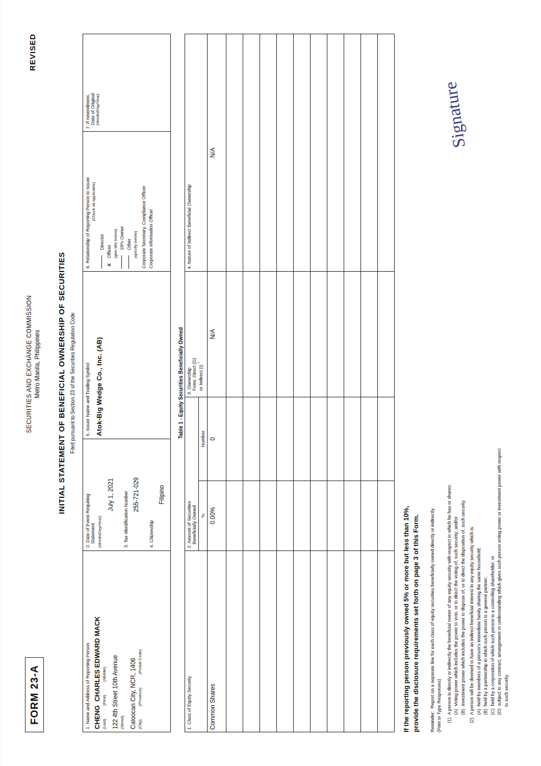FORM 23-A
SECURITIES AND EXCHANGE COMMISSION
Metro Manila, Philippines
REVISED
INITIAL STATEMENT OF BENEFICIAL OWNERSHIP OF SECURITIES
Filed pursuant to Section 23 of the Securities Regulation Code
| 1. Name and Address of Reporting Person CHENG CHARLES EDWARD MACK (Last) (First) (Middle) 122 4th Street 10th Avenue (Street) Caloocan City, NCR, 1406 (City) (Province) (Postal Code) | 2. Date of Event Requiring Statement (Month/Day/Year) July 1, 2021 3. Tax Identification Number 255-721-029 4. Citizenship Filipino | 5. Issuer Name and Trading Symbol Atok-Big Wedge Co., Inc. (AB) | 6. Relationship of Reporting Person to Issuer (Check all applicable) Director X Officer (give title below) 10% Owner Other (specify below) Corporate Secretary, Compliance Officer Corporate Information Officer | 7. If Amendment, Date of Original (Month/Day/Year) |
| Table 1 - Equity Securities Beneficially Owned |
| 1. Class of Equity Security | 2. Amount of Securities Beneficially Owned | 3. Ownership Form: Direct (D) or Indirect (I) * | 4. Nature of Indirect Beneficial Ownership |
| % | Number |
| Common Shares | 0.00% | 0 | N/A | N/A |
If the reporting person previously owned 5% or more but less than 10%,
provide the disclosure requirements set forth on page 3 of this Form.
Reminder: Report on a separate line for each class of equity securities beneficially owned directly or indirectly.
(Print or Type Responses)
(1) A person is directly or indirectly the beneficial owner of any equity security with respect to which he has or shares:
(A) Voting power which includes the power to vote, or to direct the voting of, such security; and/or
(B) Investment power which includes the power to dispose of, or to direct the disposition of, such security.
(2) A person will be deemed to have an indirect beneficial interest in any equity security which is:
(A) held by members of a person's immediate family sharing the same household;
(B) held by a partnership in which such person is a general partner;
(C) held by a corporation of which such person is a controlling shareholder; or
(D) subject to any contract, arrangement or understanding which gives such person voting power or investment power with respect
to such security.
Signature